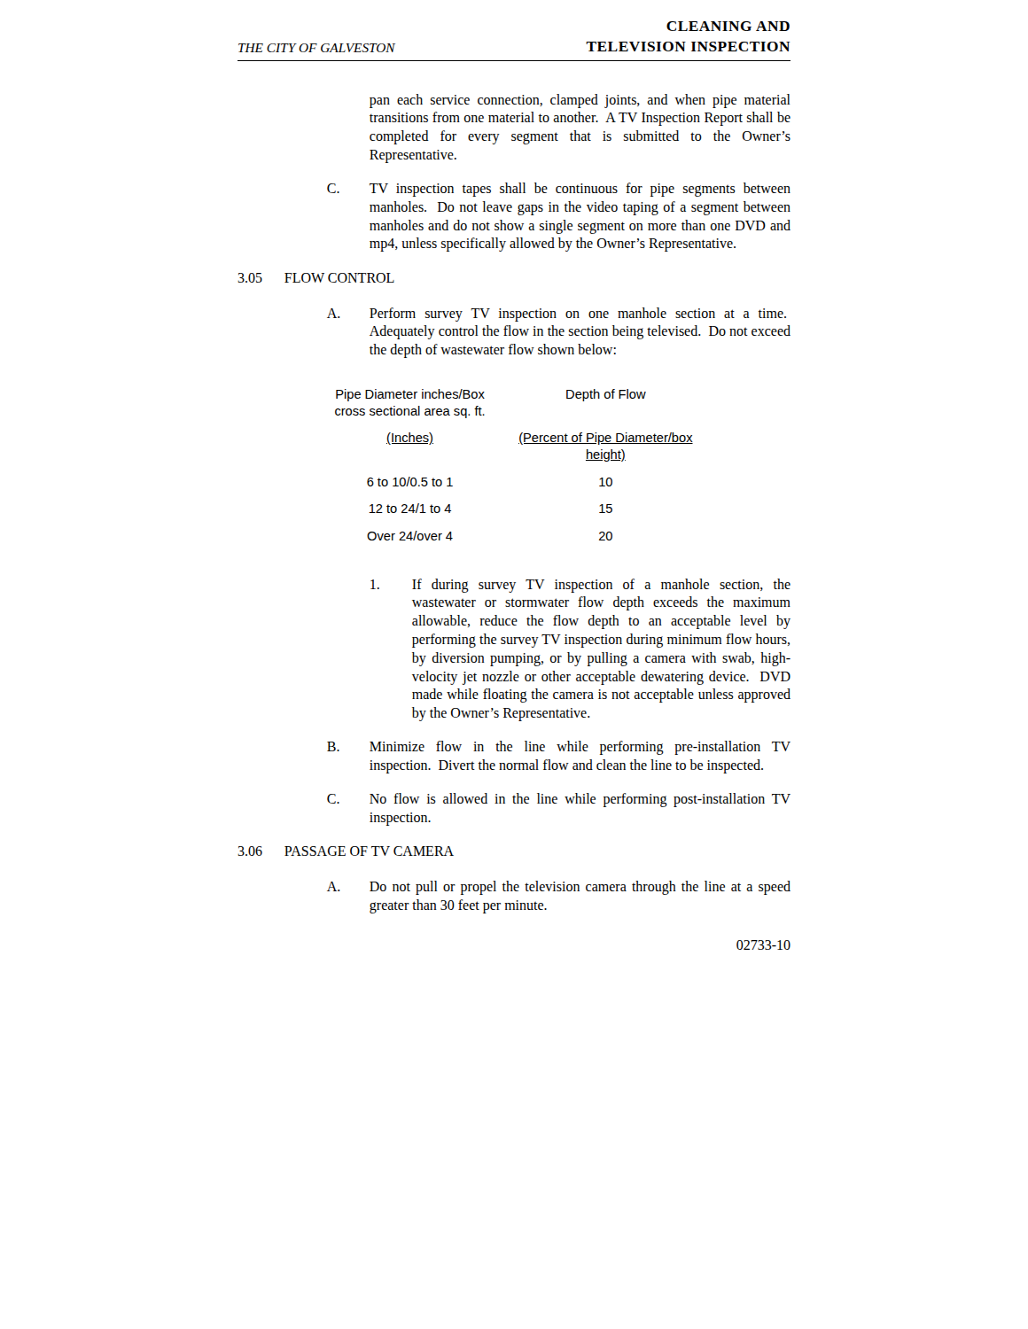CLEANING AND
THE CITY OF GALVESTON
TELEVISION INSPECTION
pan each service connection, clamped joints, and when pipe material transitions from one material to another. A TV Inspection Report shall be completed for every segment that is submitted to the Owner’s Representative.
C.
TV inspection tapes shall be continuous for pipe segments between manholes. Do not leave gaps in the video taping of a segment between manholes and do not show a single segment on more than one DVD and mp4, unless specifically allowed by the Owner’s Representative.
3.05
FLOW CONTROL
A.
Perform survey TV inspection on one manhole section at a time. Adequately control the flow in the section being televised. Do not exceed the depth of wastewater flow shown below:
| Pipe Diameter inches/Box cross sectional area sq. ft. | Depth of Flow |
| (Inches) | (Percent of Pipe Diameter/box height) |
| 6 to 10/0.5 to 1 | 10 |
| 12 to 24/1 to 4 | 15 |
| Over 24/over 4 | 20 |
1.
If during survey TV inspection of a manhole section, the wastewater or stormwater flow depth exceeds the maximum allowable, reduce the flow depth to an acceptable level by performing the survey TV inspection during minimum flow hours, by diversion pumping, or by pulling a camera with swab, high-velocity jet nozzle or other acceptable dewatering device. DVD made while floating the camera is not acceptable unless approved by the Owner’s Representative.
B.
Minimize flow in the line while performing pre-installation TV inspection. Divert the normal flow and clean the line to be inspected.
C.
No flow is allowed in the line while performing post-installation TV inspection.
3.06
PASSAGE OF TV CAMERA
A.
Do not pull or propel the television camera through the line at a speed greater than 30 feet per minute.
02733-10